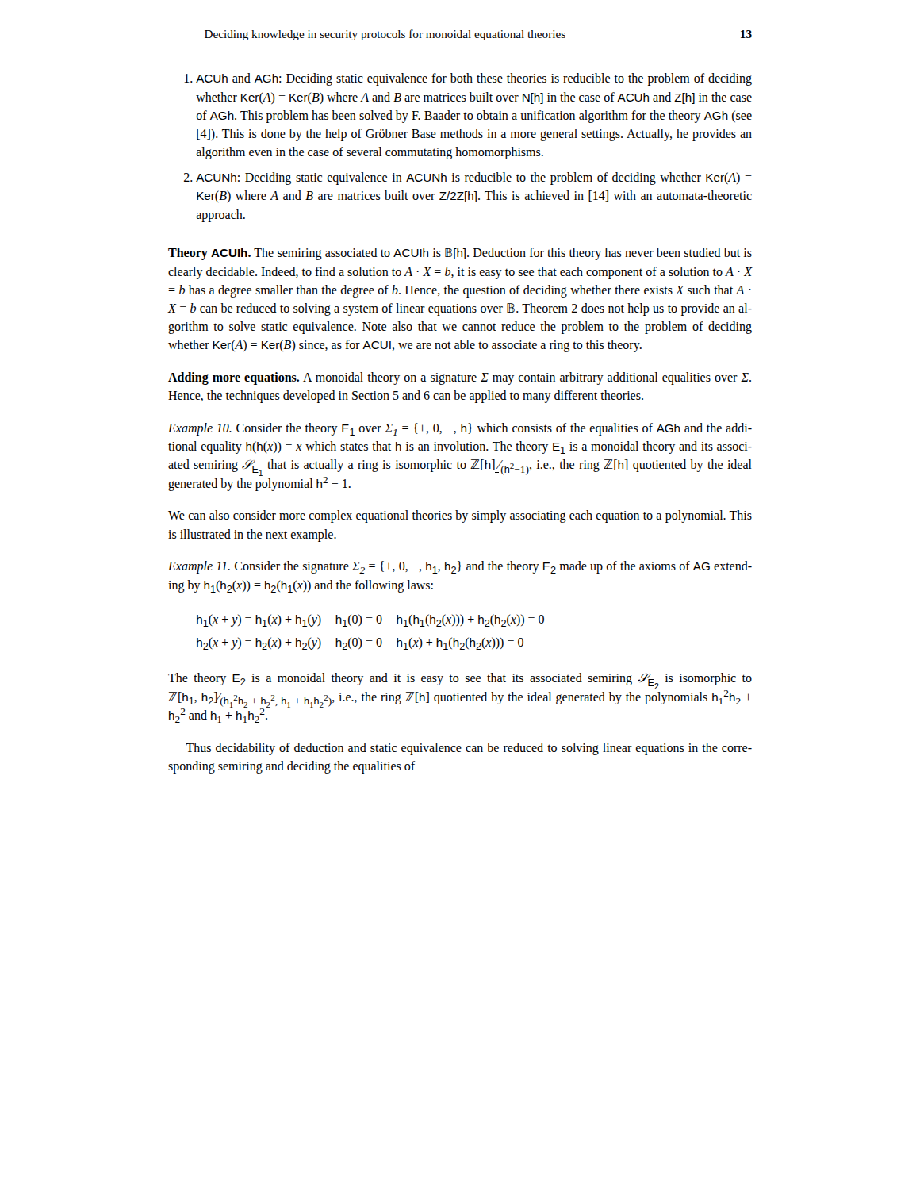Deciding knowledge in security protocols for monoidal equational theories 13
ACUh and AGh: Deciding static equivalence for both these theories is reducible to the problem of deciding whether Ker(A) = Ker(B) where A and B are matrices built over N[h] in the case of ACUh and Z[h] in the case of AGh. This problem has been solved by F. Baader to obtain a unification algorithm for the theory AGh (see [4]). This is done by the help of Gröbner Base methods in a more general settings. Actually, he provides an algorithm even in the case of several commutating homomorphisms.
ACUNh: Deciding static equivalence in ACUNh is reducible to the problem of deciding whether Ker(A) = Ker(B) where A and B are matrices built over Z/2Z[h]. This is achieved in [14] with an automata-theoretic approach.
Theory ACUIh. The semiring associated to ACUIh is 𝔹[h]. Deduction for this theory has never been studied but is clearly decidable. Indeed, to find a solution to A · X = b, it is easy to see that each component of a solution to A · X = b has a degree smaller than the degree of b. Hence, the question of deciding whether there exists X such that A · X = b can be reduced to solving a system of linear equations over 𝔹. Theorem 2 does not help us to provide an algorithm to solve static equivalence. Note also that we cannot reduce the problem to the problem of deciding whether Ker(A) = Ker(B) since, as for ACUI, we are not able to associate a ring to this theory.
Adding more equations. A monoidal theory on a signature Σ may contain arbitrary additional equalities over Σ. Hence, the techniques developed in Section 5 and 6 can be applied to many different theories.
Example 10. Consider the theory E1 over Σ1 = {+, 0, −, h} which consists of the equalities of AGh and the additional equality h(h(x)) = x which states that h is an involution. The theory E1 is a monoidal theory and its associated semiring 𝒮E1 that is actually a ring is isomorphic to ℤ[h] ⁄(h2−1), i.e., the ring ℤ[h] quotiented by the ideal generated by the polynomial h2 − 1.
We can also consider more complex equational theories by simply associating each equation to a polynomial. This is illustrated in the next example.
Example 11. Consider the signature Σ2 = {+, 0, −, h1, h2} and the theory E2 made up of the axioms of AG extending by h1(h2(x)) = h2(h1(x)) and the following laws:
| h 1 ( x + y ) = h 1 ( x ) + h 1 ( y ) | h 1 (0) = 0 | h 1 ( h 1 ( h 2 ( x ))) + h 2 ( h 2 ( x )) = 0 |
| h 2 ( x + y ) = h 2 ( x ) + h 2 ( y ) | h 2 (0) = 0 | h 1 ( x ) + h 1 ( h 2 ( h 2 ( x ))) = 0 |
The theory E2 is a monoidal theory and it is easy to see that its associated semiring 𝒮E2 is isomorphic to ℤ[h1, h2]⁄(h12h2 + h22, h1 + h1h22), i.e., the ring ℤ[h] quotiented by the ideal generated by the polynomials h12h2 + h22 and h1 + h1h22.
Thus decidability of deduction and static equivalence can be reduced to solving linear equations in the corresponding semiring and deciding the equalities of